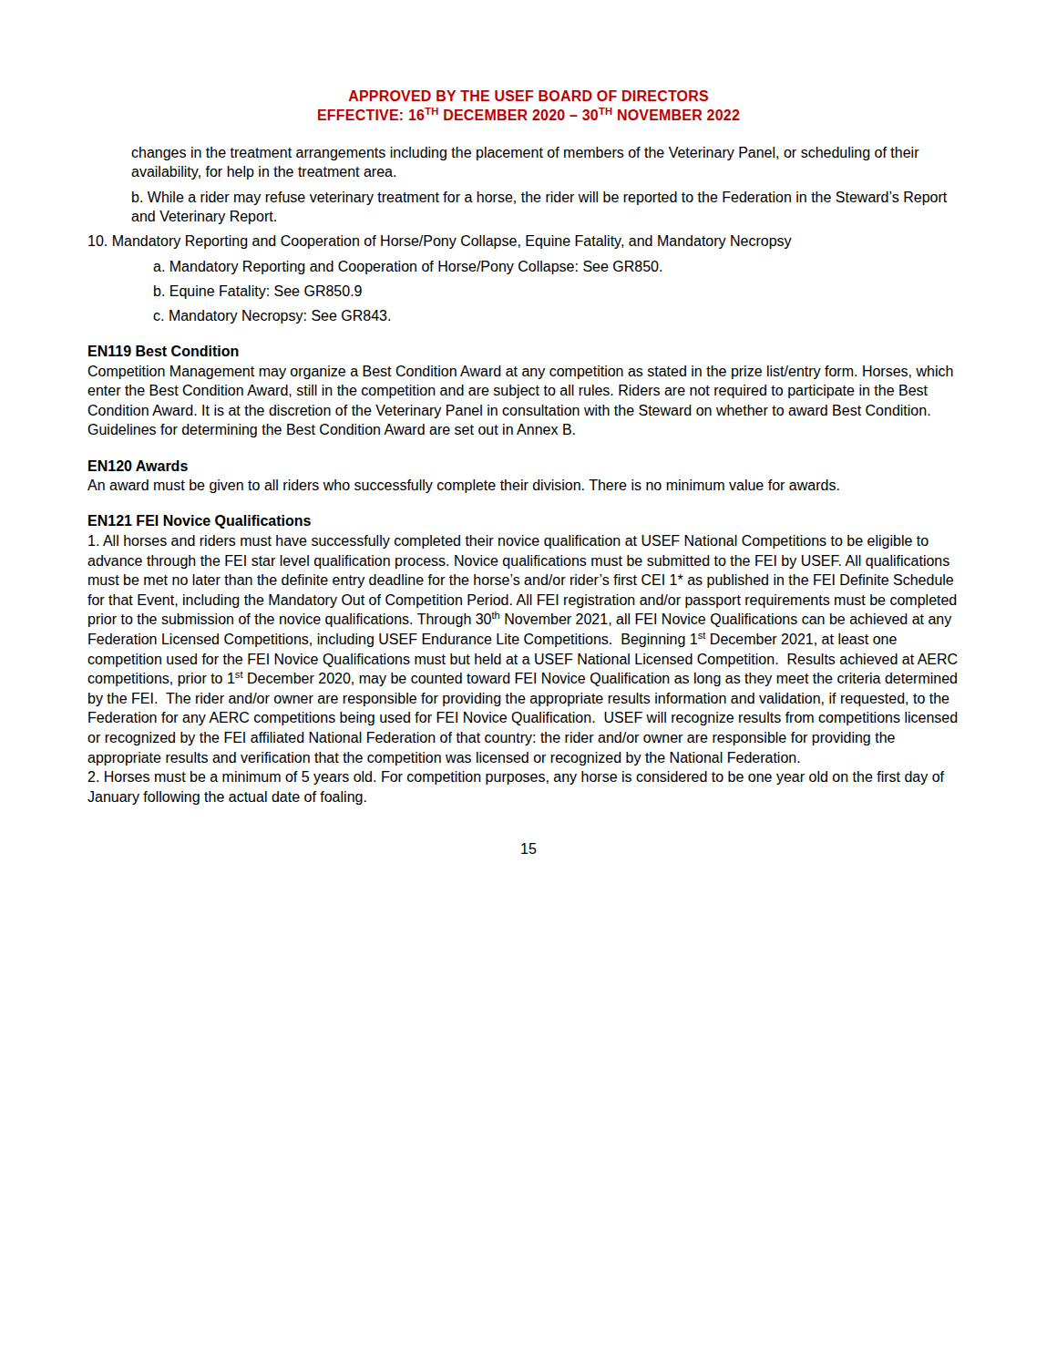APPROVED BY THE USEF BOARD OF DIRECTORS
EFFECTIVE: 16TH DECEMBER 2020 – 30TH NOVEMBER 2022
changes in the treatment arrangements including the placement of members of the Veterinary Panel, or scheduling of their availability, for help in the treatment area.
b. While a rider may refuse veterinary treatment for a horse, the rider will be reported to the Federation in the Steward’s Report and Veterinary Report.
10. Mandatory Reporting and Cooperation of Horse/Pony Collapse, Equine Fatality, and Mandatory Necropsy
a. Mandatory Reporting and Cooperation of Horse/Pony Collapse: See GR850.
b. Equine Fatality: See GR850.9
c. Mandatory Necropsy: See GR843.
EN119 Best Condition
Competition Management may organize a Best Condition Award at any competition as stated in the prize list/entry form. Horses, which enter the Best Condition Award, still in the competition and are subject to all rules. Riders are not required to participate in the Best Condition Award. It is at the discretion of the Veterinary Panel in consultation with the Steward on whether to award Best Condition. Guidelines for determining the Best Condition Award are set out in Annex B.
EN120 Awards
An award must be given to all riders who successfully complete their division. There is no minimum value for awards.
EN121 FEI Novice Qualifications
1. All horses and riders must have successfully completed their novice qualification at USEF National Competitions to be eligible to advance through the FEI star level qualification process. Novice qualifications must be submitted to the FEI by USEF. All qualifications must be met no later than the definite entry deadline for the horse’s and/or rider’s first CEI 1* as published in the FEI Definite Schedule for that Event, including the Mandatory Out of Competition Period. All FEI registration and/or passport requirements must be completed prior to the submission of the novice qualifications. Through 30th November 2021, all FEI Novice Qualifications can be achieved at any Federation Licensed Competitions, including USEF Endurance Lite Competitions. Beginning 1st December 2021, at least one competition used for the FEI Novice Qualifications must but held at a USEF National Licensed Competition. Results achieved at AERC competitions, prior to 1st December 2020, may be counted toward FEI Novice Qualification as long as they meet the criteria determined by the FEI. The rider and/or owner are responsible for providing the appropriate results information and validation, if requested, to the Federation for any AERC competitions being used for FEI Novice Qualification. USEF will recognize results from competitions licensed or recognized by the FEI affiliated National Federation of that country: the rider and/or owner are responsible for providing the appropriate results and verification that the competition was licensed or recognized by the National Federation.
2. Horses must be a minimum of 5 years old. For competition purposes, any horse is considered to be one year old on the first day of January following the actual date of foaling.
15